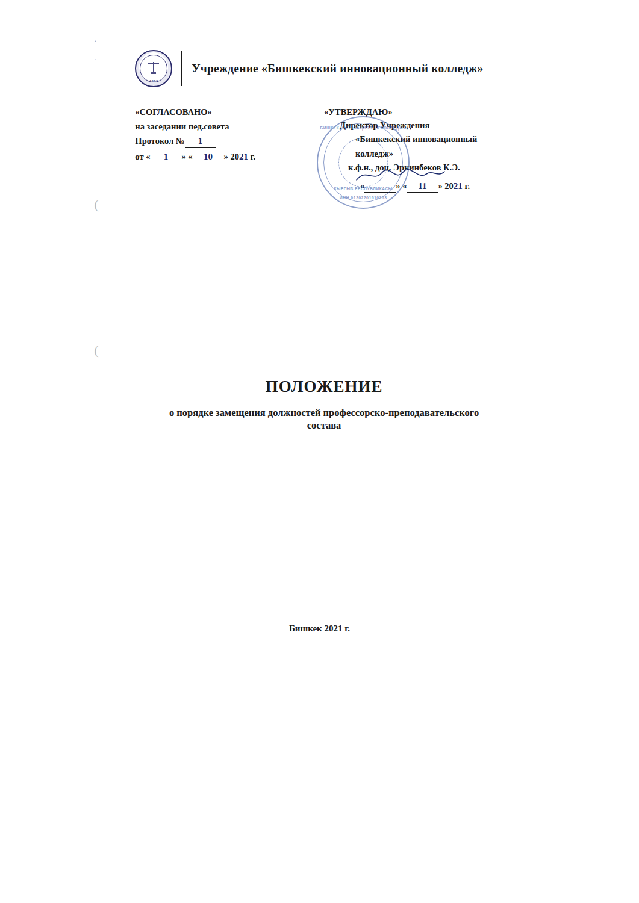· · ( (
1993
Учреждение «Бишкекский инновационный колледж»
«СОГЛАСОВАНО»
на заседании пед.совета
Протокол №1
от «1» «10» 2021 г.
БИШКЕК ИННОВАЦИЯЛЫК КОЛЛЕДЖИ
КЫРГЫЗ РЕСПУБЛИКАСЫ
ИНН 01202201610263
«УТВЕРЖДАЮ»
Директор Учреждения
«Бишкекский инновационный
колледж»
к.ф.н., доц. Эркинбеков К.Э.
« » «11» 2021 г.
ПОЛОЖЕНИЕ
о порядке замещения должностей профессорско-преподавательского
состава
Бишкек 2021 г.